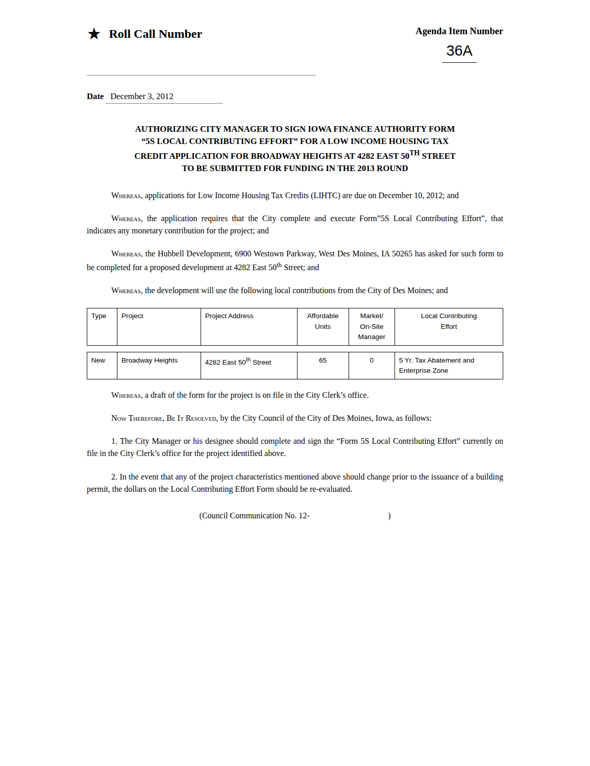★ Roll Call Number
Agenda Item Number 36A
Date December 3, 2012
Authorizing City Manager to Sign Iowa Finance Authority Form
“5S Local Contributing Effort” for a Low Income Housing Tax
Credit Application for Broadway Heights at 4282 East 50th Street
to be Submitted for Funding in the 2013 Round
Whereas, applications for Low Income Housing Tax Credits (LIHTC) are due on December 10, 2012; and
Whereas, the application requires that the City complete and execute Form”5S Local Contributing Effort”, that indicates any monetary contribution for the project; and
Whereas, the Hubbell Development, 6900 Westown Parkway, West Des Moines, IA 50265 has asked for such form to be completed for a proposed development at 4282 East 50th Street; and
Whereas, the development will use the following local contributions from the City of Des Moines; and
| Type | Project | Project Address | Affordable Units | Market/ On-Site Manager | Local Contributing Effort |
| --- | --- | --- | --- | --- | --- |
| New | Broadway Heights | 4282 East 50 th Street | 65 | 0 | 5 Yr. Tax Abatement and Enterprise Zone |
Whereas, a draft of the form for the project is on file in the City Clerk’s office.
Now Therefore, Be It Resolved, by the City Council of the City of Des Moines, Iowa, as follows:
The City Manager or his designee should complete and sign the “Form 5S Local Contributing Effort” currently on file in the City Clerk’s office for the project identified above.
In the event that any of the project characteristics mentioned above should change prior to the issuance of a building permit, the dollars on the Local Contributing Effort Form should be re-evaluated.
(Council Communication No. 12- )